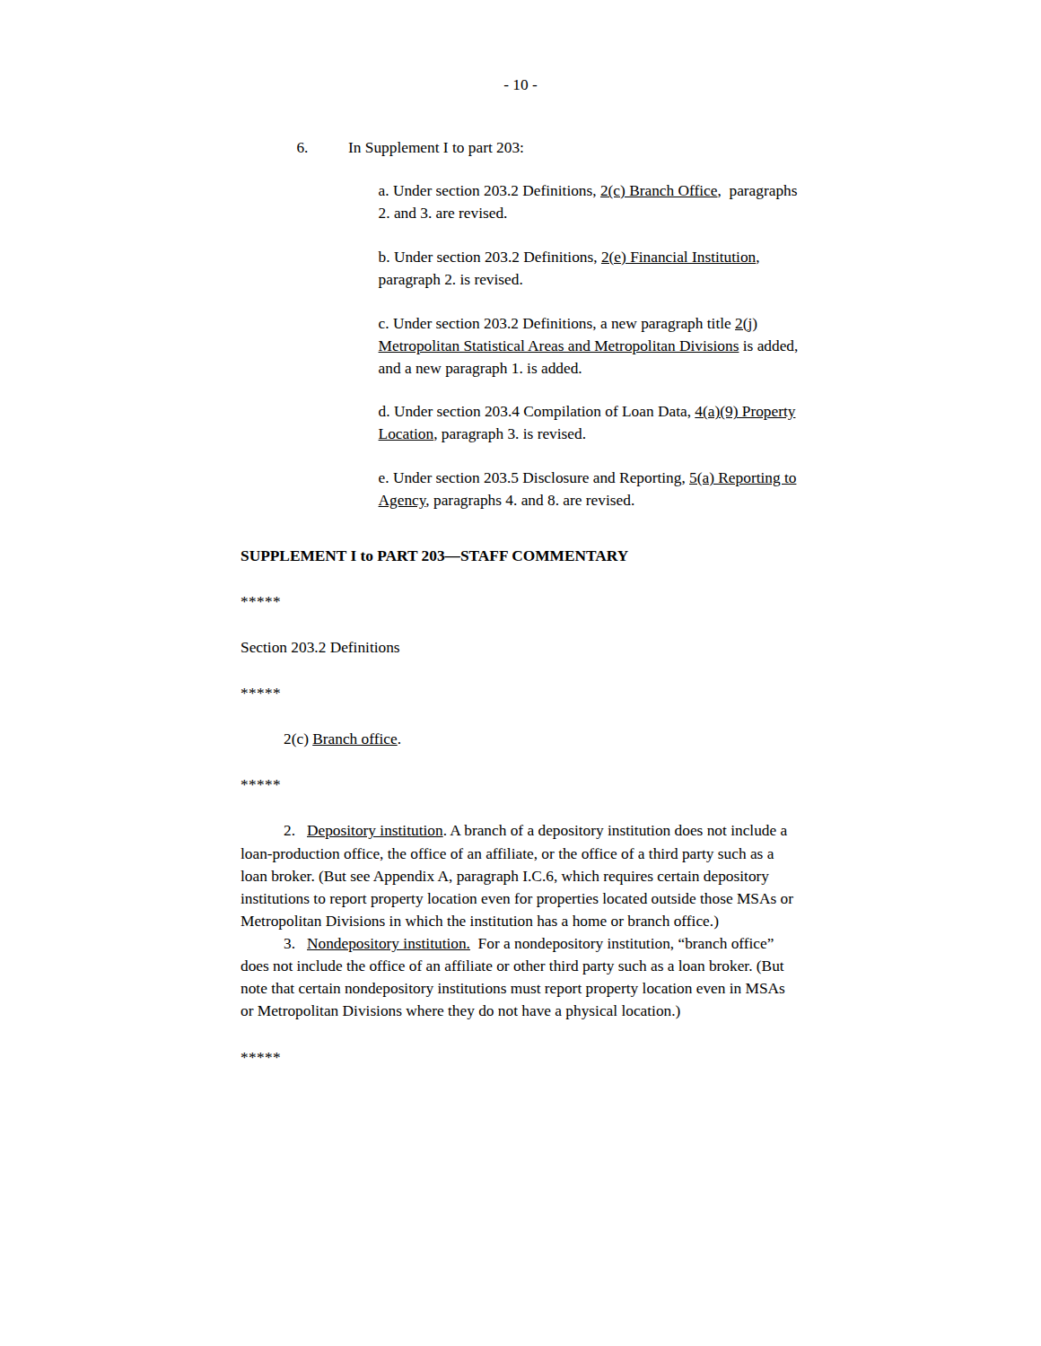- 10 -
6. In Supplement I to part 203:
a. Under section 203.2 Definitions, 2(c) Branch Office, paragraphs 2. and 3. are revised.
b. Under section 203.2 Definitions, 2(e) Financial Institution, paragraph 2. is revised.
c. Under section 203.2 Definitions, a new paragraph title 2(j) Metropolitan Statistical Areas and Metropolitan Divisions is added, and a new paragraph 1. is added.
d. Under section 203.4 Compilation of Loan Data, 4(a)(9) Property Location, paragraph 3. is revised.
e. Under section 203.5 Disclosure and Reporting, 5(a) Reporting to Agency, paragraphs 4. and 8. are revised.
SUPPLEMENT I to PART 203—STAFF COMMENTARY
*****
Section 203.2 Definitions
*****
2(c) Branch office.
*****
2. Depository institution. A branch of a depository institution does not include a loan-production office, the office of an affiliate, or the office of a third party such as a loan broker. (But see Appendix A, paragraph I.C.6, which requires certain depository institutions to report property location even for properties located outside those MSAs or Metropolitan Divisions in which the institution has a home or branch office.)
3. Nondepository institution. For a nondepository institution, “branch office” does not include the office of an affiliate or other third party such as a loan broker. (But note that certain nondepository institutions must report property location even in MSAs or Metropolitan Divisions where they do not have a physical location.)
*****